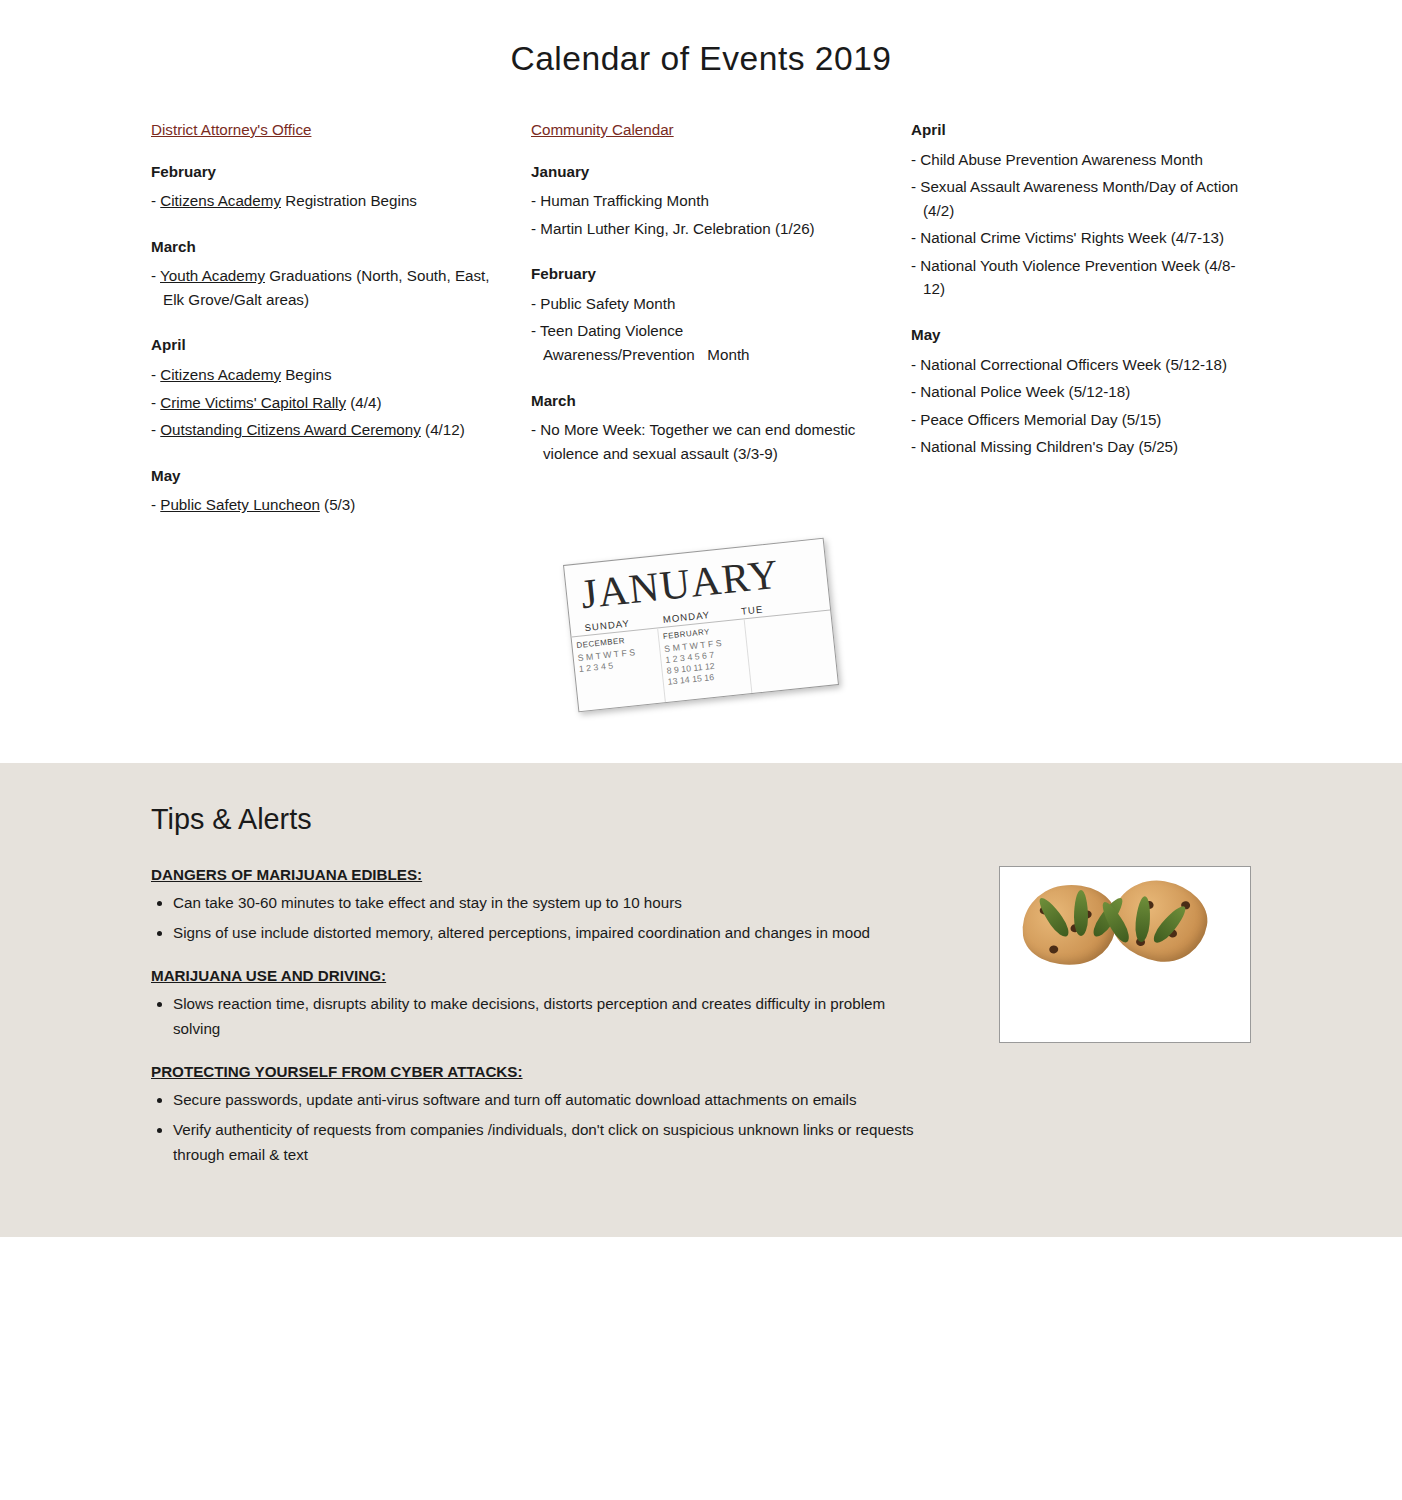Calendar of Events 2019
District Attorney's Office
February
Citizens Academy Registration Begins
March
Youth Academy Graduations (North, South, East, Elk Grove/Galt areas)
April
Citizens Academy Begins
Crime Victims' Capitol Rally (4/4)
Outstanding Citizens Award Ceremony (4/12)
May
Public Safety Luncheon (5/3)
Community Calendar
January
Human Trafficking Month
Martin Luther King, Jr. Celebration (1/26)
February
Public Safety Month
Teen Dating Violence Awareness/Prevention Month
March
No More Week: Together we can end domestic violence and sexual assault (3/3-9)
April
Child Abuse Prevention Awareness Month
Sexual Assault Awareness Month/Day of Action (4/2)
National Crime Victims' Rights Week (4/7-13)
National Youth Violence Prevention Week (4/8-12)
May
National Correctional Officers Week (5/12-18)
National Police Week (5/12-18)
Peace Officers Memorial Day (5/15)
National Missing Children's Day (5/25)
JANUARY
SUNDAY MONDAY TUE
DECEMBER
S M T W T F S
1 2 3 4 5
FEBRUARY
S M T W T F S
1 2 3 4 5 6 7
8 9 10 11 12
13 14 15 16
Tips & Alerts
DANGERS OF MARIJUANA EDIBLES:
Can take 30-60 minutes to take effect and stay in the system up to 10 hours
Signs of use include distorted memory, altered perceptions, impaired coordination and changes in mood
MARIJUANA USE AND DRIVING:
Slows reaction time, disrupts ability to make decisions, distorts perception and creates difficulty in problem solving
PROTECTING YOURSELF FROM CYBER ATTACKS:
Secure passwords, update anti-virus software and turn off automatic download attachments on emails
Verify authenticity of requests from companies /individuals, don't click on suspicious unknown links or requests through email & text